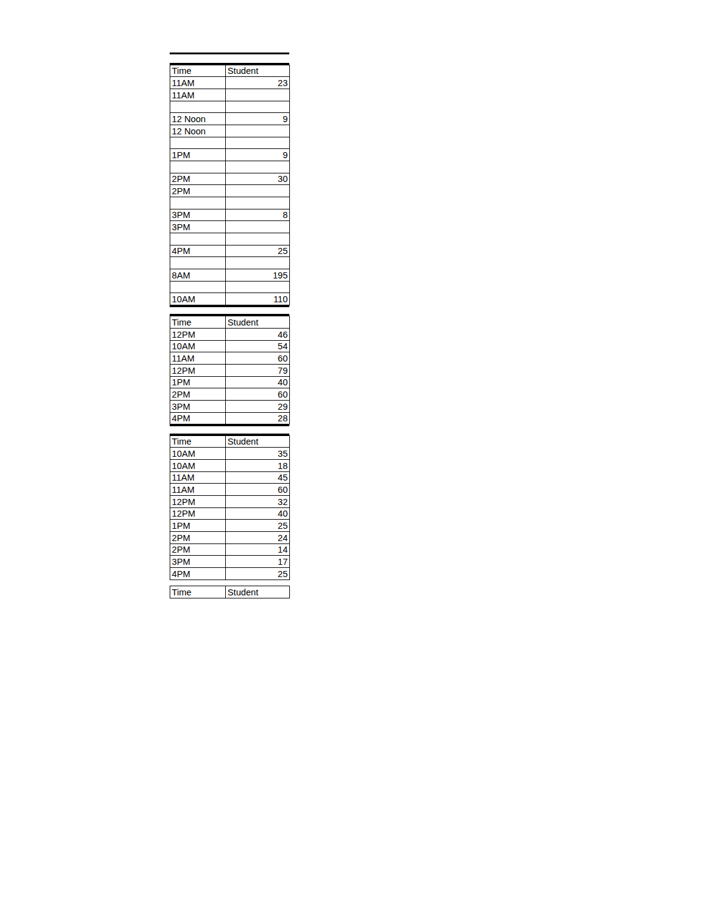| Time | Student |
| 11AM | 23 |
| 11AM | |
| 12 Noon | 9 |
| 12 Noon | |
| 1PM | 9 |
| 2PM | 30 |
| 2PM | |
| 3PM | 8 |
| 3PM | |
| 4PM | 25 |
| 8AM | 195 |
| 10AM | 110 |
| Time | Student |
| 12PM | 46 |
| 10AM | 54 |
| 11AM | 60 |
| 12PM | 79 |
| 1PM | 40 |
| 2PM | 60 |
| 3PM | 29 |
| 4PM | 28 |
| Time | Student |
| 10AM | 35 |
| 10AM | 18 |
| 11AM | 45 |
| 11AM | 60 |
| 12PM | 32 |
| 12PM | 40 |
| 1PM | 25 |
| 2PM | 24 |
| 2PM | 14 |
| 3PM | 17 |
| 4PM | 25 |
| Time | Student |